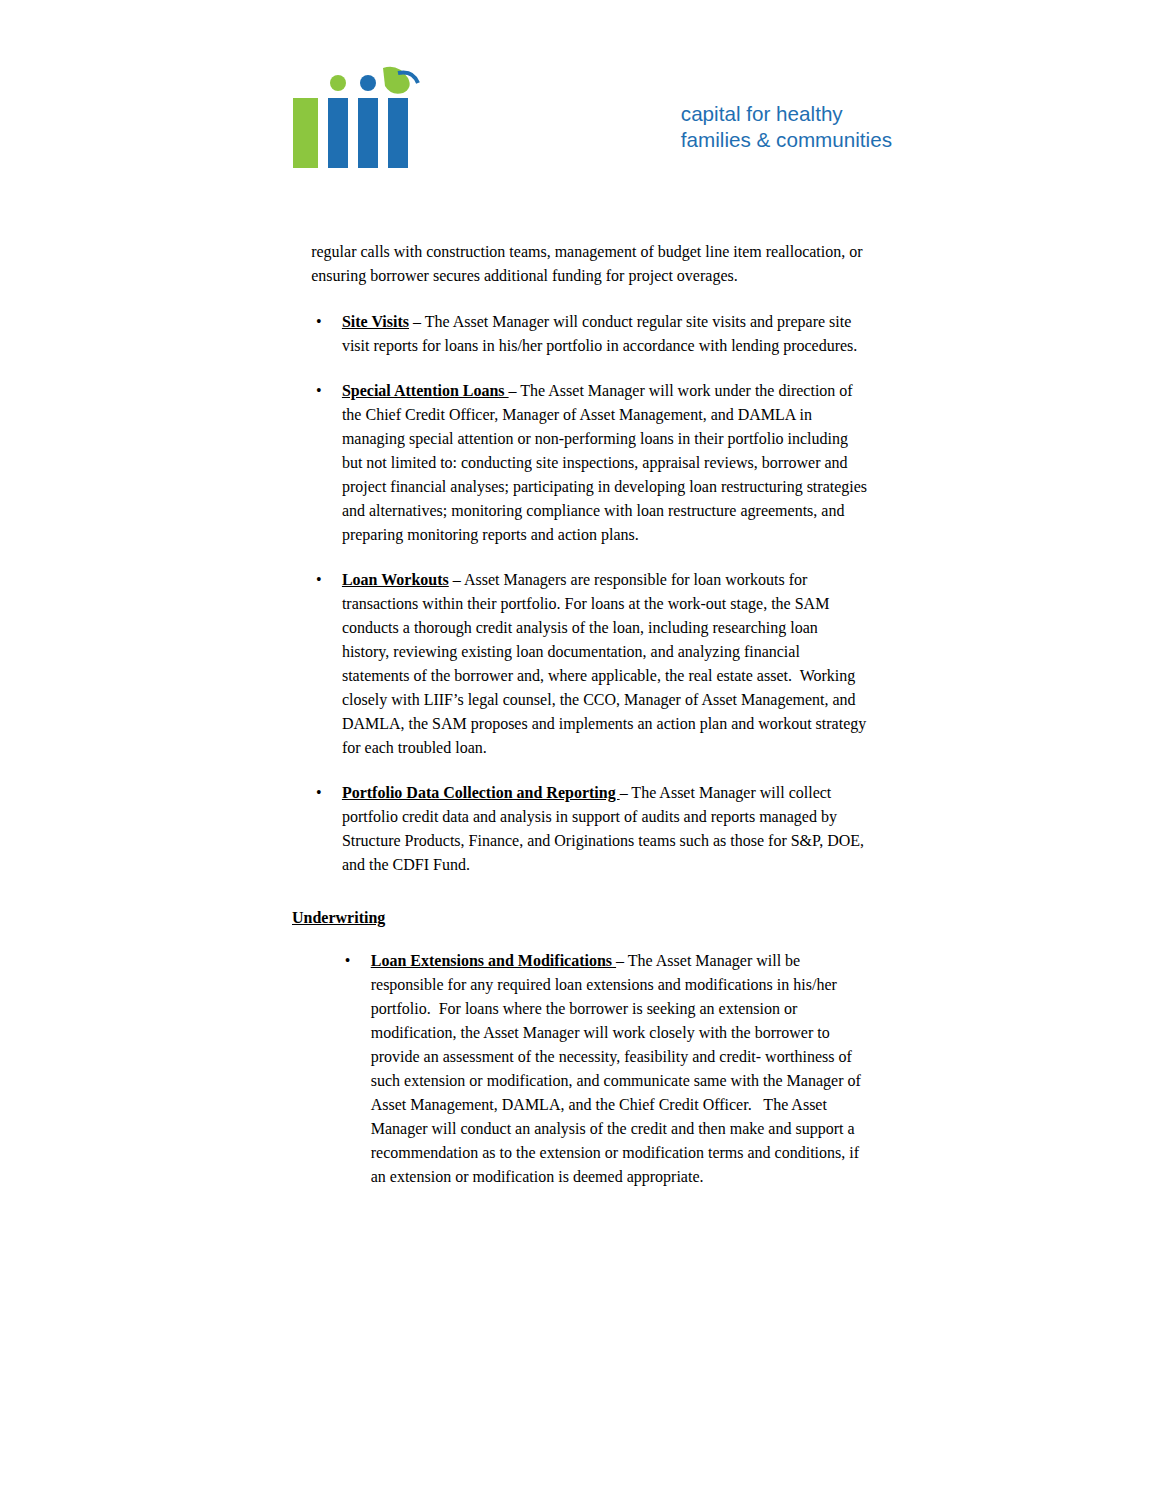capital for healthy
families & communities
regular calls with construction teams, management of budget line item reallocation, or ensuring borrower secures additional funding for project overages.
Site Visits – The Asset Manager will conduct regular site visits and prepare site visit reports for loans in his/her portfolio in accordance with lending procedures.
Special Attention Loans – The Asset Manager will work under the direction of the Chief Credit Officer, Manager of Asset Management, and DAMLA in managing special attention or non-performing loans in their portfolio including but not limited to: conducting site inspections, appraisal reviews, borrower and project financial analyses; participating in developing loan restructuring strategies and alternatives; monitoring compliance with loan restructure agreements, and preparing monitoring reports and action plans.
Loan Workouts – Asset Managers are responsible for loan workouts for transactions within their portfolio. For loans at the work-out stage, the SAM conducts a thorough credit analysis of the loan, including researching loan history, reviewing existing loan documentation, and analyzing financial statements of the borrower and, where applicable, the real estate asset. Working closely with LIIF’s legal counsel, the CCO, Manager of Asset Management, and DAMLA, the SAM proposes and implements an action plan and workout strategy for each troubled loan.
Portfolio Data Collection and Reporting – The Asset Manager will collect portfolio credit data and analysis in support of audits and reports managed by Structure Products, Finance, and Originations teams such as those for S&P, DOE, and the CDFI Fund.
Underwriting
Loan Extensions and Modifications – The Asset Manager will be responsible for any required loan extensions and modifications in his/her portfolio. For loans where the borrower is seeking an extension or modification, the Asset Manager will work closely with the borrower to provide an assessment of the necessity, feasibility and credit- worthiness of such extension or modification, and communicate same with the Manager of Asset Management, DAMLA, and the Chief Credit Officer. The Asset Manager will conduct an analysis of the credit and then make and support a recommendation as to the extension or modification terms and conditions, if an extension or modification is deemed appropriate.